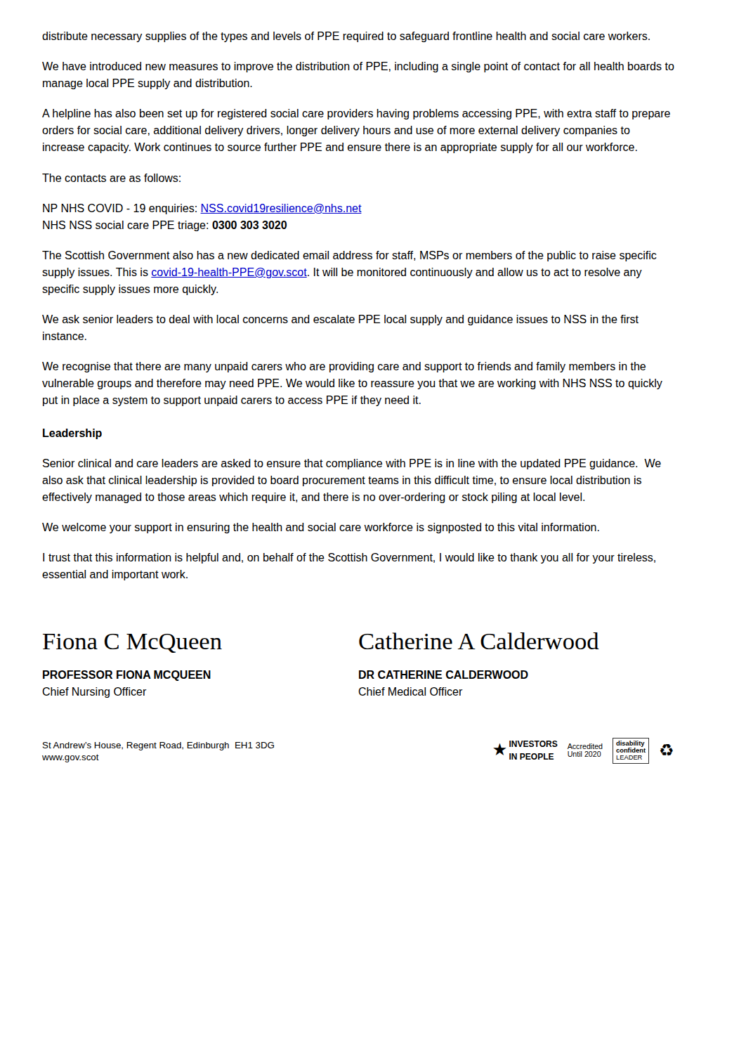distribute necessary supplies of the types and levels of PPE required to safeguard frontline health and social care workers.
We have introduced new measures to improve the distribution of PPE, including a single point of contact for all health boards to manage local PPE supply and distribution.
A helpline has also been set up for registered social care providers having problems accessing PPE, with extra staff to prepare orders for social care, additional delivery drivers, longer delivery hours and use of more external delivery companies to increase capacity. Work continues to source further PPE and ensure there is an appropriate supply for all our workforce.
The contacts are as follows:
NP NHS COVID - 19 enquiries: NSS.covid19resilience@nhs.net
NHS NSS social care PPE triage: 0300 303 3020
The Scottish Government also has a new dedicated email address for staff, MSPs or members of the public to raise specific supply issues. This is covid-19-health-PPE@gov.scot. It will be monitored continuously and allow us to act to resolve any specific supply issues more quickly.
We ask senior leaders to deal with local concerns and escalate PPE local supply and guidance issues to NSS in the first instance.
We recognise that there are many unpaid carers who are providing care and support to friends and family members in the vulnerable groups and therefore may need PPE. We would like to reassure you that we are working with NHS NSS to quickly put in place a system to support unpaid carers to access PPE if they need it.
Leadership
Senior clinical and care leaders are asked to ensure that compliance with PPE is in line with the updated PPE guidance. We also ask that clinical leadership is provided to board procurement teams in this difficult time, to ensure local distribution is effectively managed to those areas which require it, and there is no over-ordering or stock piling at local level.
We welcome your support in ensuring the health and social care workforce is signposted to this vital information.
I trust that this information is helpful and, on behalf of the Scottish Government, I would like to thank you all for your tireless, essential and important work.
| Fiona C McQueen PROFESSOR FIONA MCQUEEN Chief Nursing Officer | Catherine A Calderwood DR CATHERINE CALDERWOOD Chief Medical Officer |
St Andrew’s House, Regent Road, Edinburgh EH1 3DG
www.gov.scot
★ INVESTORS
IN PEOPLE
Accredited
Until 2020
disability
confident
LEADER
♻